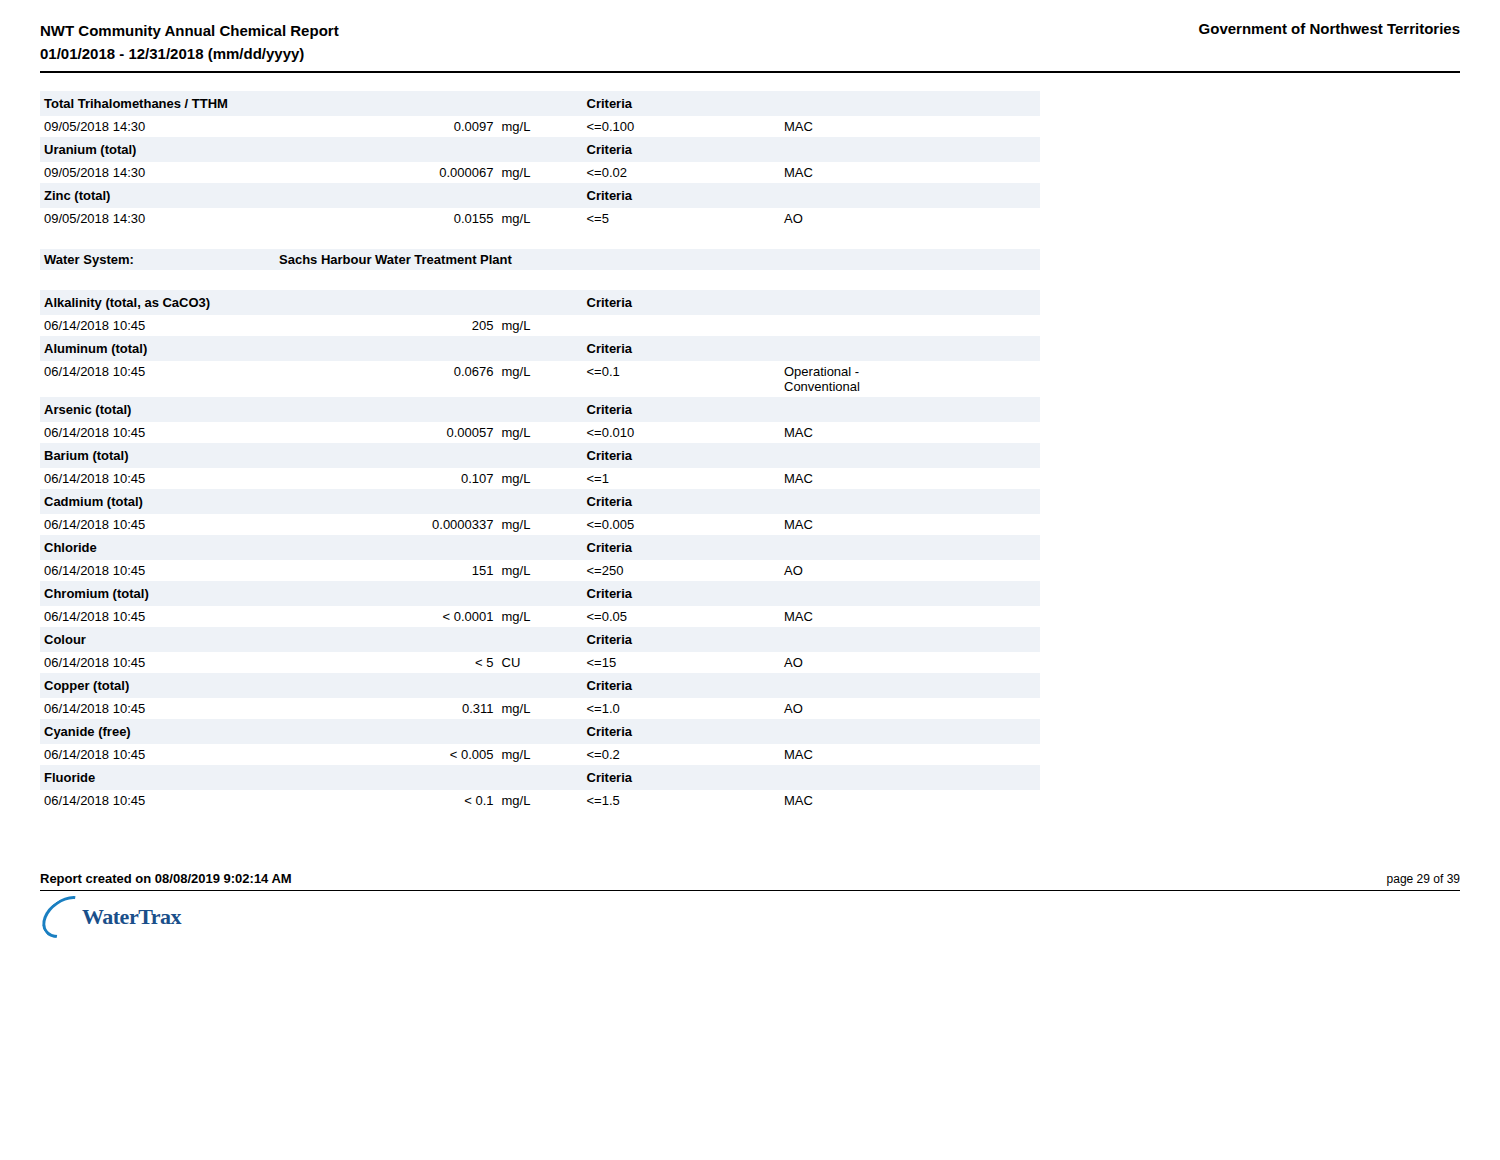NWT Community Annual Chemical Report
01/01/2018 - 12/31/2018 (mm/dd/yyyy)
Government of Northwest Territories
| Total Trihalomethanes / TTHM | Criteria |
| 09/05/2018 14:30 | 0.0097 | mg/L | <=0.100 | MAC |
| Uranium (total) | Criteria |
| 09/05/2018 14:30 | 0.000067 | mg/L | <=0.02 | MAC |
| Zinc (total) | Criteria |
| 09/05/2018 14:30 | 0.0155 | mg/L | <=5 | AO |
| Water System: | Sachs Harbour Water Treatment Plant |
| Alkalinity (total, as CaCO3) | Criteria |
| 06/14/2018 10:45 | 205 | mg/L | | |
| Aluminum (total) | Criteria |
| 06/14/2018 10:45 | 0.0676 | mg/L | <=0.1 | Operational - Conventional |
| Arsenic (total) | Criteria |
| 06/14/2018 10:45 | 0.00057 | mg/L | <=0.010 | MAC |
| Barium (total) | Criteria |
| 06/14/2018 10:45 | 0.107 | mg/L | <=1 | MAC |
| Cadmium (total) | Criteria |
| 06/14/2018 10:45 | 0.0000337 | mg/L | <=0.005 | MAC |
| Chloride | Criteria |
| 06/14/2018 10:45 | 151 | mg/L | <=250 | AO |
| Chromium (total) | Criteria |
| 06/14/2018 10:45 | < 0.0001 | mg/L | <=0.05 | MAC |
| Colour | Criteria |
| 06/14/2018 10:45 | < 5 | CU | <=15 | AO |
| Copper (total) | Criteria |
| 06/14/2018 10:45 | 0.311 | mg/L | <=1.0 | AO |
| Cyanide (free) | Criteria |
| 06/14/2018 10:45 | < 0.005 | mg/L | <=0.2 | MAC |
| Fluoride | Criteria |
| 06/14/2018 10:45 | < 0.1 | mg/L | <=1.5 | MAC |
Report created on 08/08/2019 9:02:14 AM
page 29 of 39
WaterTrax